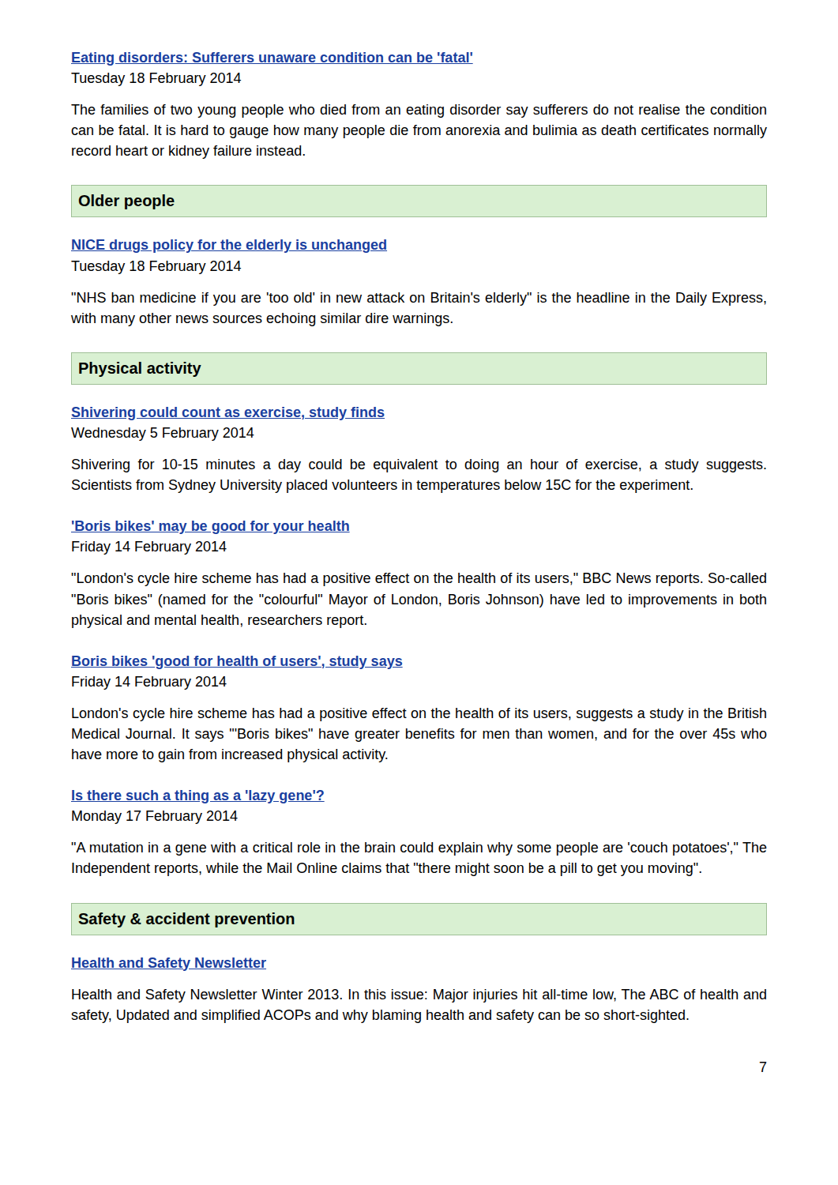Eating disorders: Sufferers unaware condition can be 'fatal'
Tuesday 18 February 2014
The families of two young people who died from an eating disorder say sufferers do not realise the condition can be fatal. It is hard to gauge how many people die from anorexia and bulimia as death certificates normally record heart or kidney failure instead.
Older people
NICE drugs policy for the elderly is unchanged
Tuesday 18 February 2014
"NHS ban medicine if you are 'too old' in new attack on Britain's elderly" is the headline in the Daily Express, with many other news sources echoing similar dire warnings.
Physical activity
Shivering could count as exercise, study finds
Wednesday 5 February 2014
Shivering for 10-15 minutes a day could be equivalent to doing an hour of exercise, a study suggests. Scientists from Sydney University placed volunteers in temperatures below 15C for the experiment.
'Boris bikes' may be good for your health
Friday 14 February 2014
"London's cycle hire scheme has had a positive effect on the health of its users," BBC News reports. So-called "Boris bikes" (named for the "colourful" Mayor of London, Boris Johnson) have led to improvements in both physical and mental health, researchers report.
Boris bikes 'good for health of users', study says
Friday 14 February 2014
London's cycle hire scheme has had a positive effect on the health of its users, suggests a study in the British Medical Journal. It says "'Boris bikes" have greater benefits for men than women, and for the over 45s who have more to gain from increased physical activity.
Is there such a thing as a 'lazy gene'?
Monday 17 February 2014
"A mutation in a gene with a critical role in the brain could explain why some people are 'couch potatoes'," The Independent reports, while the Mail Online claims that "there might soon be a pill to get you moving".
Safety & accident prevention
Health and Safety Newsletter
Health and Safety Newsletter Winter 2013. In this issue: Major injuries hit all-time low, The ABC of health and safety, Updated and simplified ACOPs and why blaming health and safety can be so short-sighted.
7